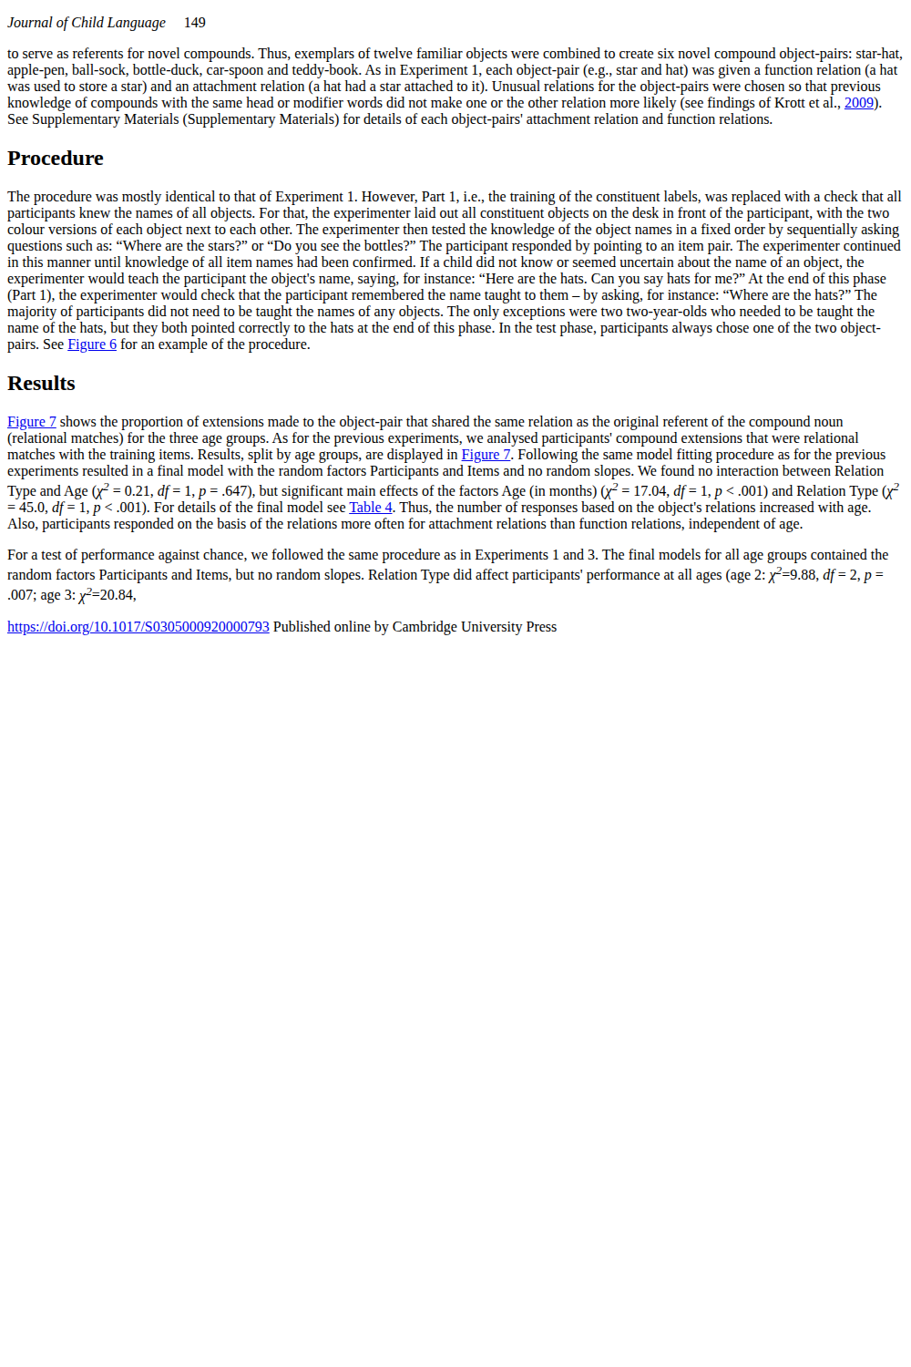Journal of Child Language 149
to serve as referents for novel compounds. Thus, exemplars of twelve familiar objects were combined to create six novel compound object-pairs: star-hat, apple-pen, ball-sock, bottle-duck, car-spoon and teddy-book. As in Experiment 1, each object-pair (e.g., star and hat) was given a function relation (a hat was used to store a star) and an attachment relation (a hat had a star attached to it). Unusual relations for the object-pairs were chosen so that previous knowledge of compounds with the same head or modifier words did not make one or the other relation more likely (see findings of Krott et al., 2009). See Supplementary Materials (Supplementary Materials) for details of each object-pairs' attachment relation and function relations.
Procedure
The procedure was mostly identical to that of Experiment 1. However, Part 1, i.e., the training of the constituent labels, was replaced with a check that all participants knew the names of all objects. For that, the experimenter laid out all constituent objects on the desk in front of the participant, with the two colour versions of each object next to each other. The experimenter then tested the knowledge of the object names in a fixed order by sequentially asking questions such as: “Where are the stars?” or “Do you see the bottles?” The participant responded by pointing to an item pair. The experimenter continued in this manner until knowledge of all item names had been confirmed. If a child did not know or seemed uncertain about the name of an object, the experimenter would teach the participant the object's name, saying, for instance: “Here are the hats. Can you say hats for me?” At the end of this phase (Part 1), the experimenter would check that the participant remembered the name taught to them – by asking, for instance: “Where are the hats?” The majority of participants did not need to be taught the names of any objects. The only exceptions were two two-year-olds who needed to be taught the name of the hats, but they both pointed correctly to the hats at the end of this phase. In the test phase, participants always chose one of the two object-pairs. See Figure 6 for an example of the procedure.
Results
Figure 7 shows the proportion of extensions made to the object-pair that shared the same relation as the original referent of the compound noun (relational matches) for the three age groups. As for the previous experiments, we analysed participants' compound extensions that were relational matches with the training items. Results, split by age groups, are displayed in Figure 7. Following the same model fitting procedure as for the previous experiments resulted in a final model with the random factors Participants and Items and no random slopes. We found no interaction between Relation Type and Age (χ2 = 0.21, df = 1, p = .647), but significant main effects of the factors Age (in months) (χ2 = 17.04, df = 1, p < .001) and Relation Type (χ2 = 45.0, df = 1, p < .001). For details of the final model see Table 4. Thus, the number of responses based on the object's relations increased with age. Also, participants responded on the basis of the relations more often for attachment relations than function relations, independent of age.
For a test of performance against chance, we followed the same procedure as in Experiments 1 and 3. The final models for all age groups contained the random factors Participants and Items, but no random slopes. Relation Type did affect participants' performance at all ages (age 2: χ2=9.88, df = 2, p = .007; age 3: χ2=20.84,
https://doi.org/10.1017/S0305000920000793 Published online by Cambridge University Press